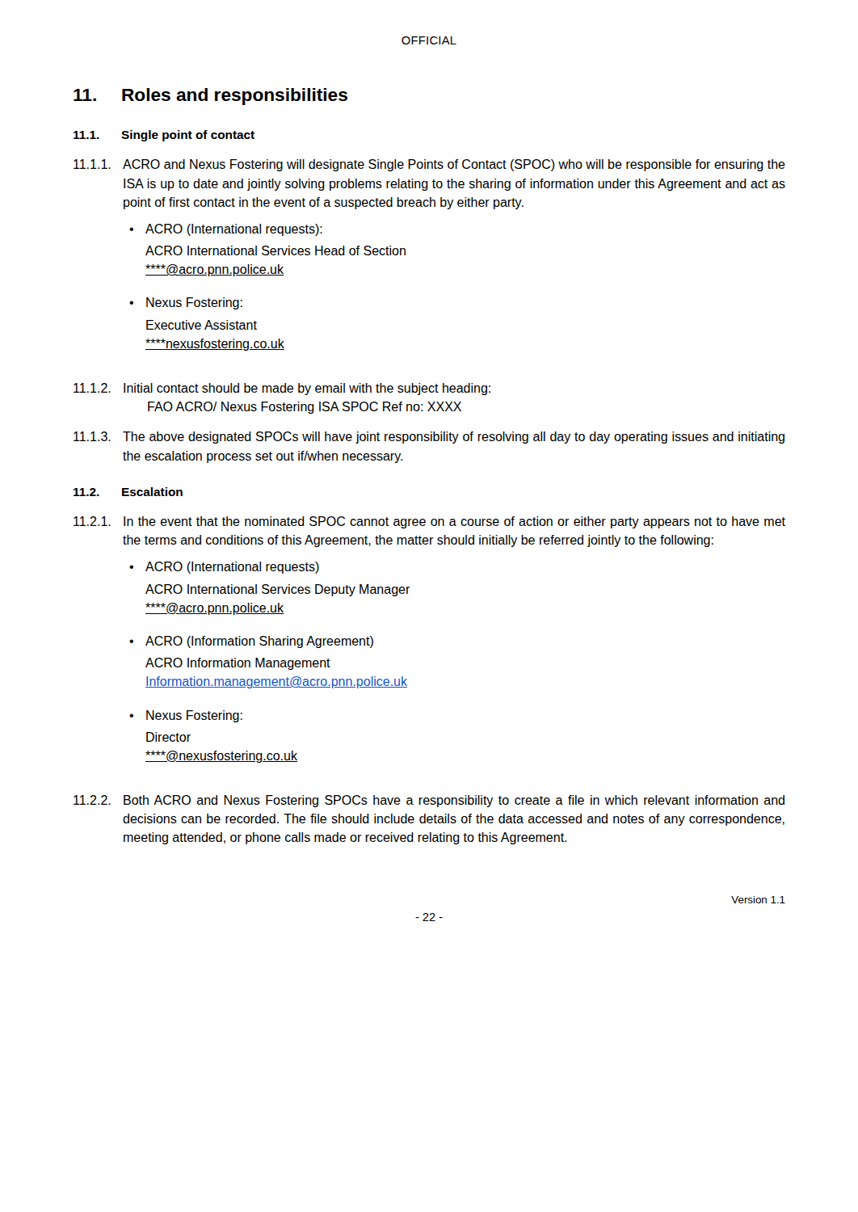OFFICIAL
11. Roles and responsibilities
11.1. Single point of contact
11.1.1.
ACRO and Nexus Fostering will designate Single Points of Contact (SPOC) who will be responsible for ensuring the ISA is up to date and jointly solving problems relating to the sharing of information under this Agreement and act as point of first contact in the event of a suspected breach by either party.
ACRO (International requests):
ACRO International Services Head of Section
****@acro.pnn.police.uk
Nexus Fostering:
Executive Assistant
****nexusfostering.co.uk
11.1.2.
Initial contact should be made by email with the subject heading:
FAO ACRO/ Nexus Fostering ISA SPOC Ref no: XXXX
11.1.3.
The above designated SPOCs will have joint responsibility of resolving all day to day operating issues and initiating the escalation process set out if/when necessary.
11.2. Escalation
11.2.1.
In the event that the nominated SPOC cannot agree on a course of action or either party appears not to have met the terms and conditions of this Agreement, the matter should initially be referred jointly to the following:
ACRO (International requests)
ACRO International Services Deputy Manager
****@acro.pnn.police.uk
ACRO (Information Sharing Agreement)
ACRO Information Management
Information.management@acro.pnn.police.uk
Nexus Fostering:
Director
****@nexusfostering.co.uk
11.2.2.
Both ACRO and Nexus Fostering SPOCs have a responsibility to create a file in which relevant information and decisions can be recorded. The file should include details of the data accessed and notes of any correspondence, meeting attended, or phone calls made or received relating to this Agreement.
Version 1.1
- 22 -